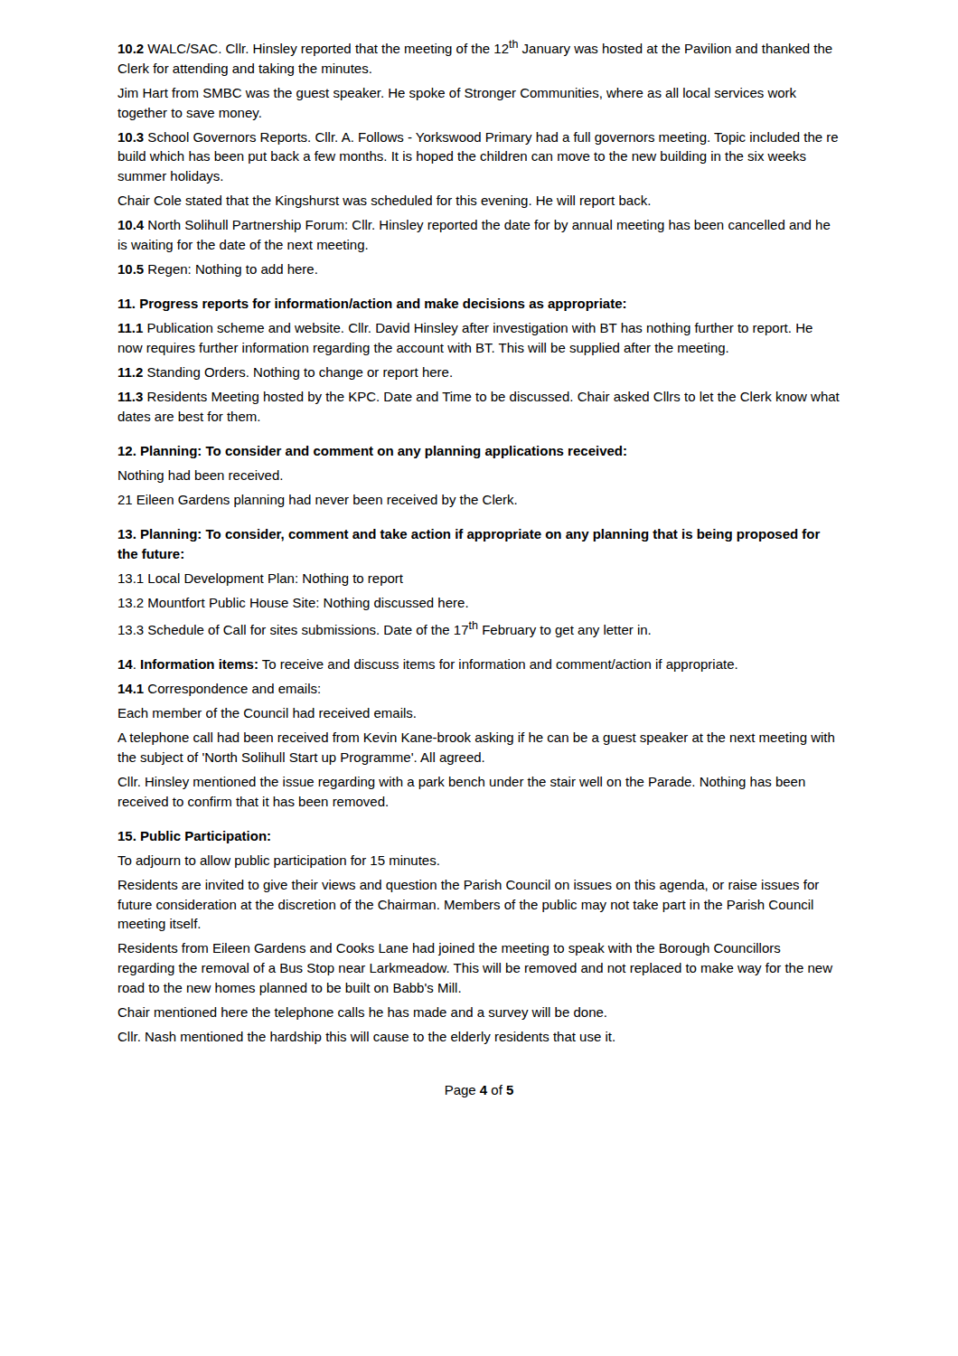10.2 WALC/SAC. Cllr. Hinsley reported that the meeting of the 12th January was hosted at the Pavilion and thanked the Clerk for attending and taking the minutes.
Jim Hart from SMBC was the guest speaker. He spoke of Stronger Communities, where as all local services work together to save money.
10.3 School Governors Reports. Cllr. A. Follows - Yorkswood Primary had a full governors meeting. Topic included the re build which has been put back a few months. It is hoped the children can move to the new building in the six weeks summer holidays.
Chair Cole stated that the Kingshurst was scheduled for this evening. He will report back.
10.4 North Solihull Partnership Forum: Cllr. Hinsley reported the date for by annual meeting has been cancelled and he is waiting for the date of the next meeting.
10.5 Regen: Nothing to add here.
11. Progress reports for information/action and make decisions as appropriate:
11.1 Publication scheme and website. Cllr. David Hinsley after investigation with BT has nothing further to report. He now requires further information regarding the account with BT. This will be supplied after the meeting.
11.2 Standing Orders. Nothing to change or report here.
11.3 Residents Meeting hosted by the KPC. Date and Time to be discussed. Chair asked Cllrs to let the Clerk know what dates are best for them.
12. Planning: To consider and comment on any planning applications received:
Nothing had been received.
21 Eileen Gardens planning had never been received by the Clerk.
13. Planning: To consider, comment and take action if appropriate on any planning that is being proposed for the future:
13.1 Local Development Plan: Nothing to report
13.2 Mountfort Public House Site: Nothing discussed here.
13.3 Schedule of Call for sites submissions. Date of the 17th February to get any letter in.
14. Information items: To receive and discuss items for information and comment/action if appropriate.
14.1 Correspondence and emails:
Each member of the Council had received emails.
A telephone call had been received from Kevin Kane-brook asking if he can be a guest speaker at the next meeting with the subject of 'North Solihull Start up Programme'. All agreed.
Cllr. Hinsley mentioned the issue regarding with a park bench under the stair well on the Parade. Nothing has been received to confirm that it has been removed.
15. Public Participation:
To adjourn to allow public participation for 15 minutes.
Residents are invited to give their views and question the Parish Council on issues on this agenda, or raise issues for future consideration at the discretion of the Chairman. Members of the public may not take part in the Parish Council meeting itself.
Residents from Eileen Gardens and Cooks Lane had joined the meeting to speak with the Borough Councillors regarding the removal of a Bus Stop near Larkmeadow. This will be removed and not replaced to make way for the new road to the new homes planned to be built on Babb's Mill.
Chair mentioned here the telephone calls he has made and a survey will be done.
Cllr. Nash mentioned the hardship this will cause to the elderly residents that use it.
Page 4 of 5